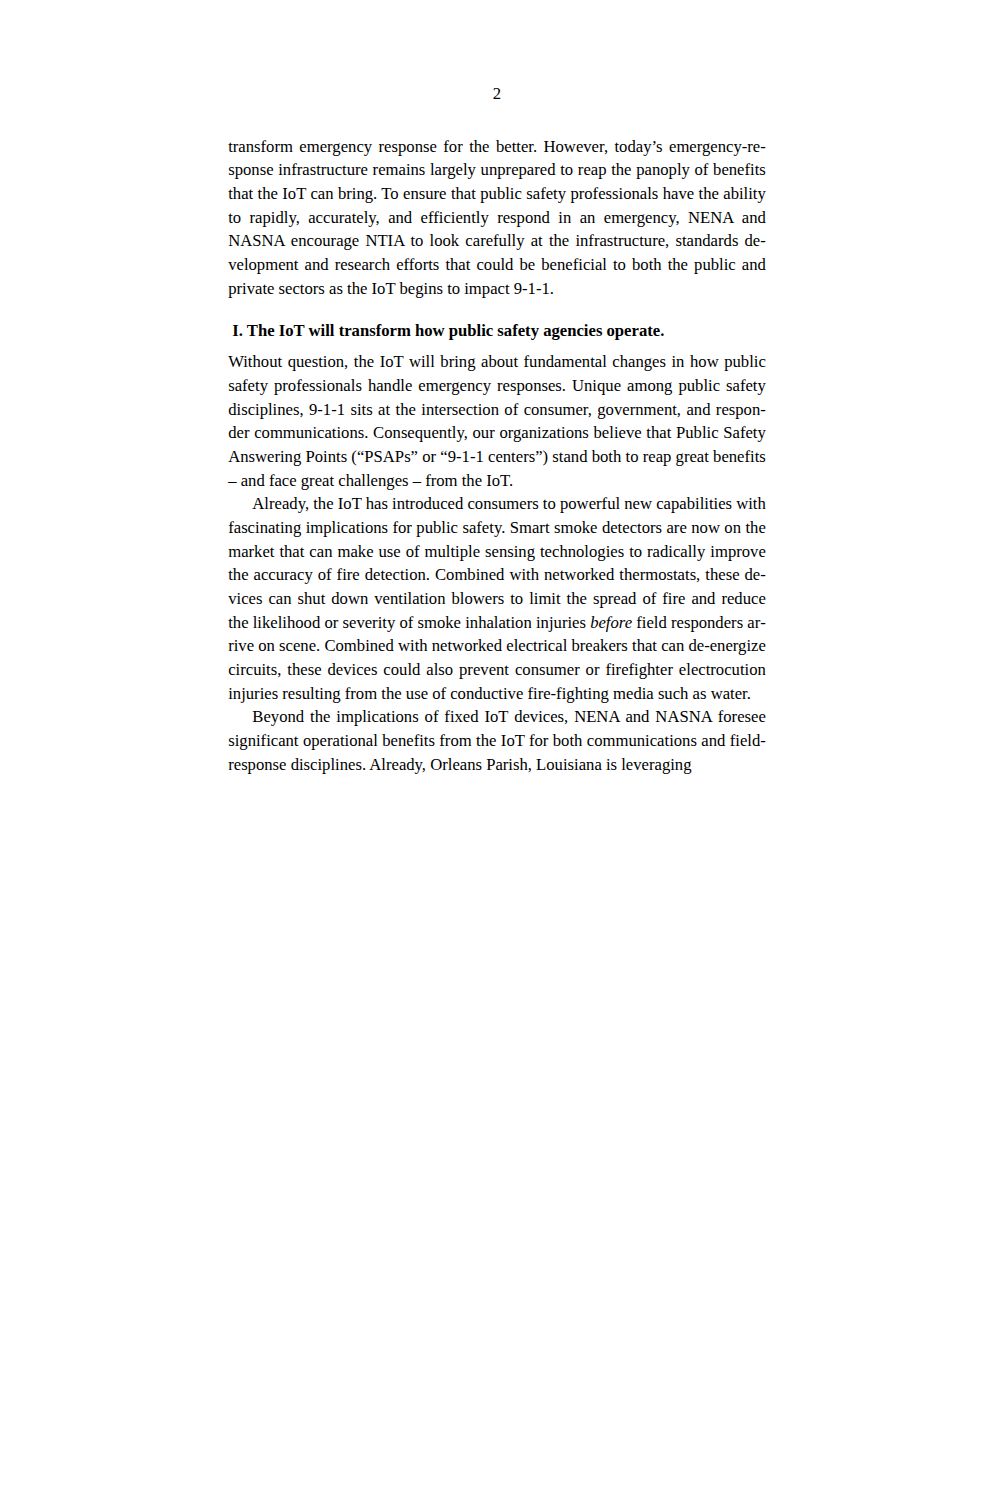2
transform emergency response for the better. However, today’s emergency-response infrastructure remains largely unprepared to reap the panoply of benefits that the IoT can bring. To ensure that public safety professionals have the ability to rapidly, accurately, and efficiently respond in an emergency, NENA and NASNA encourage NTIA to look carefully at the infrastructure, standards development and research efforts that could be beneficial to both the public and private sectors as the IoT begins to impact 9-1-1.
I. The IoT will transform how public safety agencies operate.
Without question, the IoT will bring about fundamental changes in how public safety professionals handle emergency responses. Unique among public safety disciplines, 9-1-1 sits at the intersection of consumer, government, and responder communications. Consequently, our organizations believe that Public Safety Answering Points (“PSAPs” or “9-1-1 centers”) stand both to reap great benefits – and face great challenges – from the IoT.
Already, the IoT has introduced consumers to powerful new capabilities with fascinating implications for public safety. Smart smoke detectors are now on the market that can make use of multiple sensing technologies to radically improve the accuracy of fire detection. Combined with networked thermostats, these devices can shut down ventilation blowers to limit the spread of fire and reduce the likelihood or severity of smoke inhalation injuries before field responders arrive on scene. Combined with networked electrical breakers that can de-energize circuits, these devices could also prevent consumer or firefighter electrocution injuries resulting from the use of conductive fire-fighting media such as water.
Beyond the implications of fixed IoT devices, NENA and NASNA foresee significant operational benefits from the IoT for both communications and field-response disciplines. Already, Orleans Parish, Louisiana is leveraging